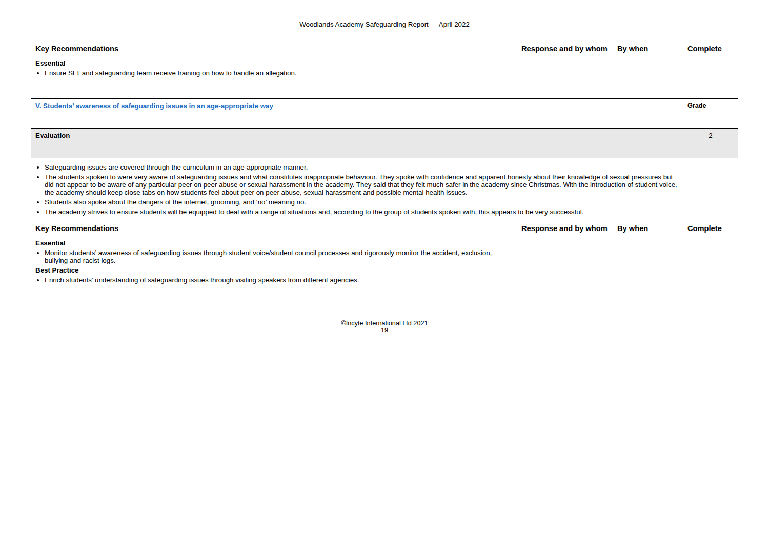Woodlands Academy Safeguarding Report — April 2022
| Key Recommendations | Response and by whom | By when | Complete |
| Essential Ensure SLT and safeguarding team receive training on how to handle an allegation. | | | |
| V. Students’ awareness of safeguarding issues in an age-appropriate way | Grade |
| Evaluation | 2 |
| Safeguarding issues are covered through the curriculum in an age-appropriate manner. The students spoken to were very aware of safeguarding issues and what constitutes inappropriate behaviour. They spoke with confidence and apparent honesty about their knowledge of sexual pressures but did not appear to be aware of any particular peer on peer abuse or sexual harassment in the academy. They said that they felt much safer in the academy since Christmas. With the introduction of student voice, the academy should keep close tabs on how students feel about peer on peer abuse, sexual harassment and possible mental health issues. Students also spoke about the dangers of the internet, grooming, and ‘no’ meaning no. The academy strives to ensure students will be equipped to deal with a range of situations and, according to the group of students spoken with, this appears to be very successful. | |
| Key Recommendations | Response and by whom | By when | Complete |
| Essential Monitor students’ awareness of safeguarding issues through student voice/student council processes and rigorously monitor the accident, exclusion, bullying and racist logs. Best Practice Enrich students’ understanding of safeguarding issues through visiting speakers from different agencies. | | | |
©Incyte International Ltd 2021
19